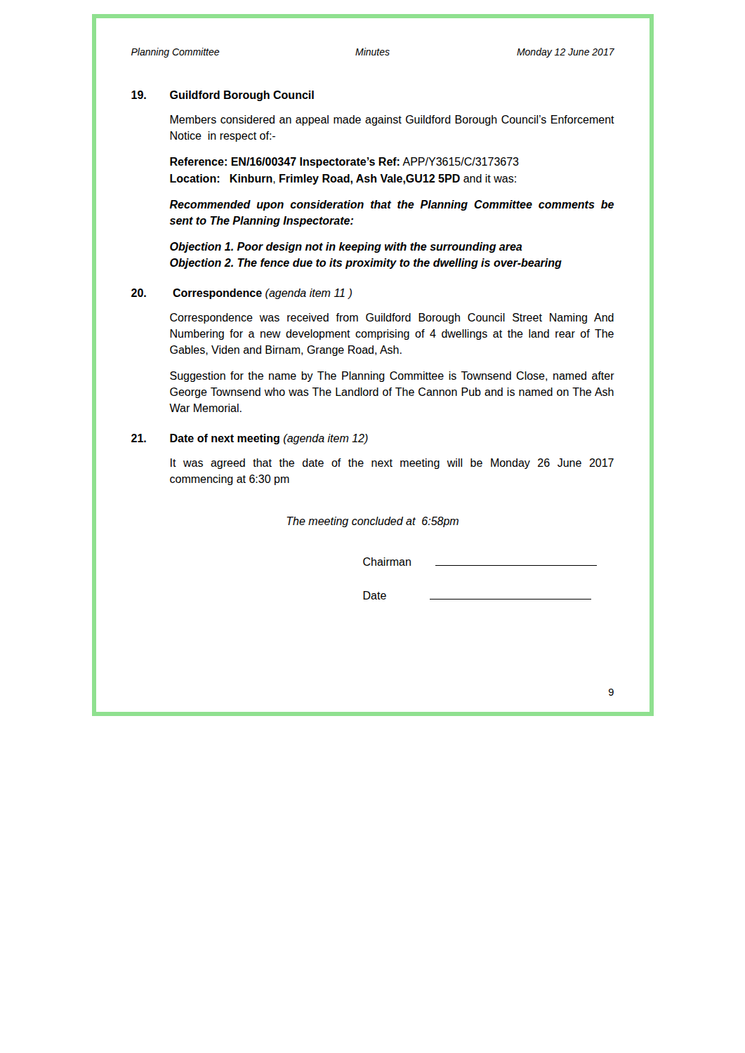Planning Committee
Minutes
Monday 12 June 2017
19.
Guildford Borough Council
Members considered an appeal made against Guildford Borough Council’s Enforcement Notice in respect of:-
Reference: EN/16/00347 Inspectorate’s Ref: APP/Y3615/C/3173673
Location: Kinburn, Frimley Road, Ash Vale,GU12 5PD and it was:
Recommended upon consideration that the Planning Committee comments be sent to The Planning Inspectorate:
Objection 1. Poor design not in keeping with the surrounding area
Objection 2. The fence due to its proximity to the dwelling is over-bearing
20.
Correspondence (agenda item 11 )
Correspondence was received from Guildford Borough Council Street Naming And Numbering for a new development comprising of 4 dwellings at the land rear of The Gables, Viden and Birnam, Grange Road, Ash.
Suggestion for the name by The Planning Committee is Townsend Close, named after George Townsend who was The Landlord of The Cannon Pub and is named on The Ash War Memorial.
21.
Date of next meeting (agenda item 12)
It was agreed that the date of the next meeting will be Monday 26 June 2017 commencing at 6:30 pm
The meeting concluded at 6:58pm
Chairman
Date
9